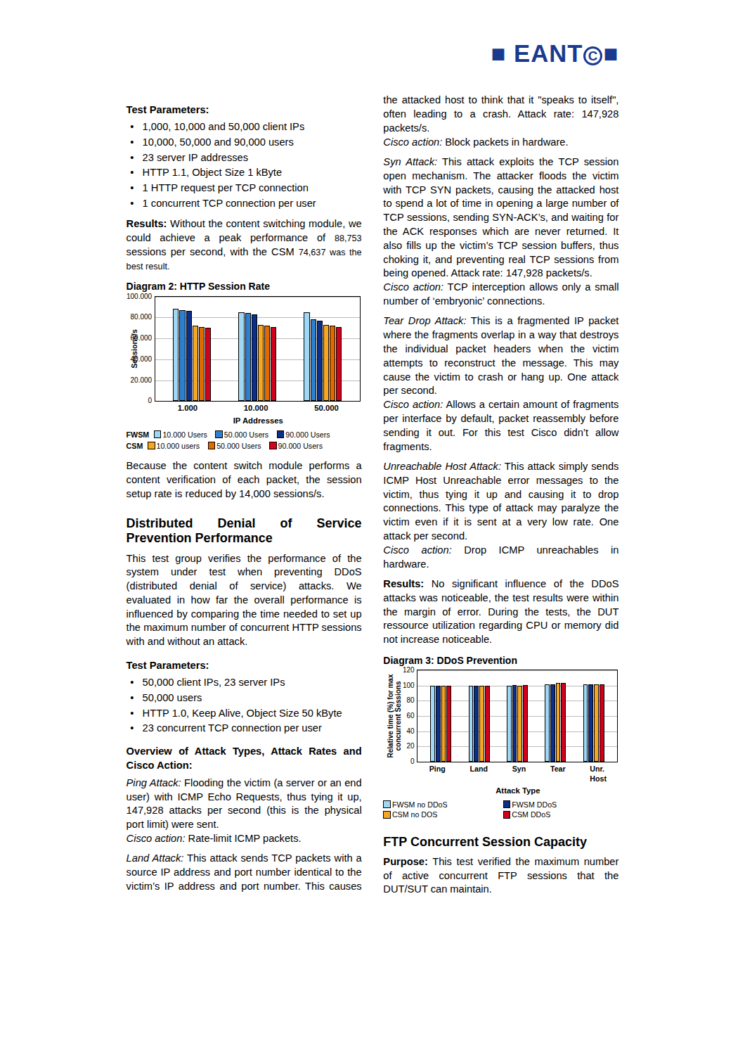■ EANTC■
Test Parameters:
1,000, 10,000 and 50,000 client IPs
10,000, 50,000 and 90,000 users
23 server IP addresses
HTTP 1.1, Object Size 1 kByte
1 HTTP request per TCP connection
1 concurrent TCP connection per user
Results: Without the content switching module, we could achieve a peak performance of 88,753 sessions per second, with the CSM 74,637 was the best result.
Diagram 2: HTTP Session Rate
Sessions/s
100.000 80.000 60.000 40.000 20.000 0
1.000 10.000 50.000
IP Addresses
FWSM 10.000 Users 50.000 Users 90.000 Users
CSM 10.000 users 50.000 Users 90.000 Users
Because the content switch module performs a content verification of each packet, the session setup rate is reduced by 14,000 sessions/s.
Distributed Denial of Service Prevention Performance
This test group verifies the performance of the system under test when preventing DDoS (distributed denial of service) attacks. We evaluated in how far the overall performance is influenced by comparing the time needed to set up the maximum number of concurrent HTTP sessions with and without an attack.
Test Parameters:
50,000 client IPs, 23 server IPs
50,000 users
HTTP 1.0, Keep Alive, Object Size 50 kByte
23 concurrent TCP connection per user
Overview of Attack Types, Attack Rates and Cisco Action:
Ping Attack: Flooding the victim (a server or an end user) with ICMP Echo Requests, thus tying it up, 147,928 attacks per second (this is the physical port limit) were sent.
Cisco action: Rate-limit ICMP packets.
Land Attack: This attack sends TCP packets with a source IP address and port number identical to the victim’s IP address and port number. This causes the attacked host to think that it "speaks to itself", often leading to a crash. Attack rate: 147,928 packets/s.
Cisco action: Block packets in hardware.
Syn Attack: This attack exploits the TCP session open mechanism. The attacker floods the victim with TCP SYN packets, causing the attacked host to spend a lot of time in opening a large number of TCP sessions, sending SYN-ACK’s, and waiting for the ACK responses which are never returned. It also fills up the victim’s TCP session buffers, thus choking it, and preventing real TCP sessions from being opened. Attack rate: 147,928 packets/s.
Cisco action: TCP interception allows only a small number of ‘embryonic’ connections.
Tear Drop Attack: This is a fragmented IP packet where the fragments overlap in a way that destroys the individual packet headers when the victim attempts to reconstruct the message. This may cause the victim to crash or hang up. One attack per second.
Cisco action: Allows a certain amount of fragments per interface by default, packet reassembly before sending it out. For this test Cisco didn’t allow fragments.
Unreachable Host Attack: This attack simply sends ICMP Host Unreachable error messages to the victim, thus tying it up and causing it to drop connections. This type of attack may paralyze the victim even if it is sent at a very low rate. One attack per second.
Cisco action: Drop ICMP unreachables in hardware.
Results: No significant influence of the DDoS attacks was noticeable, the test results were within the margin of error. During the tests, the DUT ressource utilization regarding CPU or memory did not increase noticeable.
Diagram 3: DDoS Prevention
Relative time (%) for max
concurrent Sessions
120 100 80 60 40 20 0
Ping Land Syn Tear Unr.
Host
Attack Type
FWSM no DDoS FWSM DDoS CSM no DOS CSM DDoS
FTP Concurrent Session Capacity
Purpose: This test verified the maximum number of active concurrent FTP sessions that the DUT/SUT can maintain.